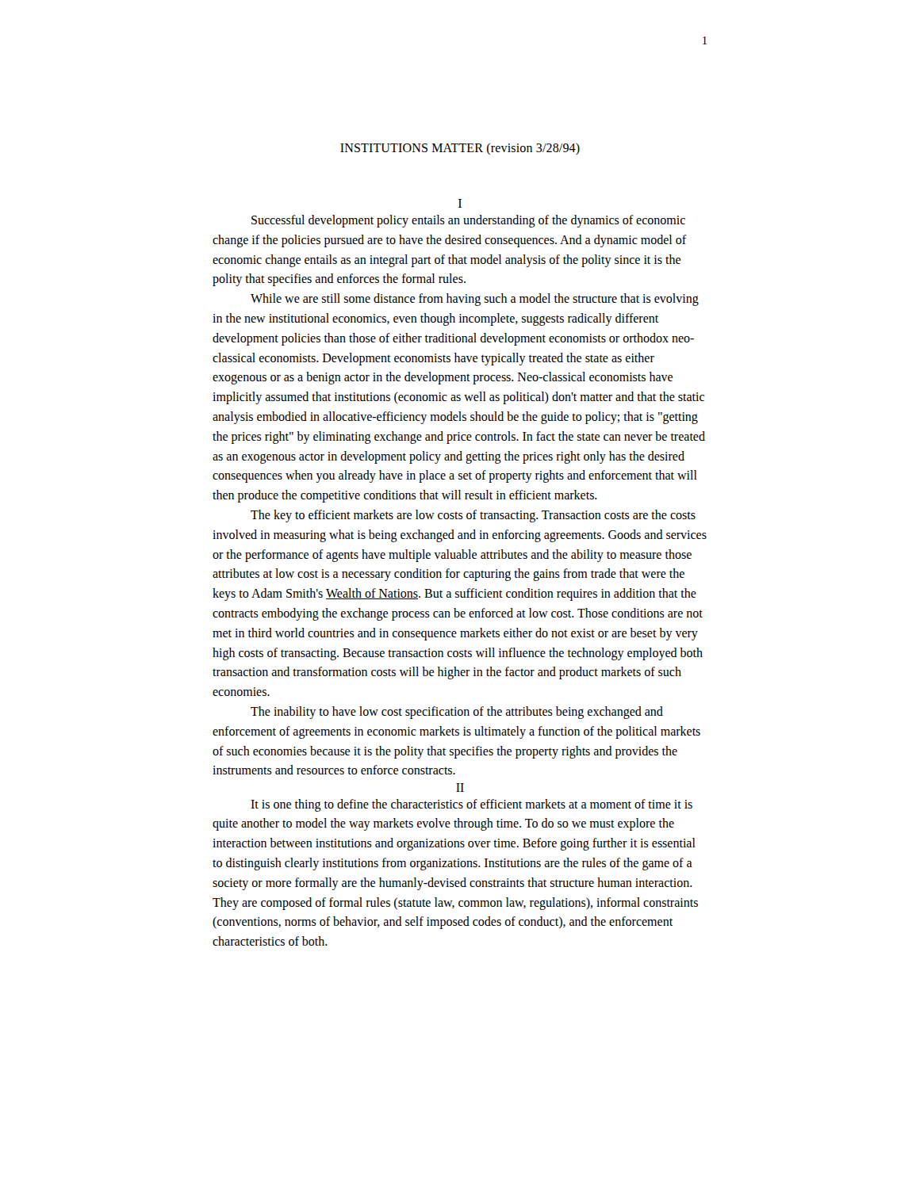1
INSTITUTIONS MATTER (revision 3/28/94)
I
Successful development policy entails an understanding of the dynamics of economic change if the policies pursued are to have the desired consequences. And a dynamic model of economic change entails as an integral part of that model analysis of the polity since it is the polity that specifies and enforces the formal rules.
While we are still some distance from having such a model the structure that is evolving in the new institutional economics, even though incomplete, suggests radically different development policies than those of either traditional development economists or orthodox neo-classical economists. Development economists have typically treated the state as either exogenous or as a benign actor in the development process. Neo-classical economists have implicitly assumed that institutions (economic as well as political) don't matter and that the static analysis embodied in allocative-efficiency models should be the guide to policy; that is "getting the prices right" by eliminating exchange and price controls. In fact the state can never be treated as an exogenous actor in development policy and getting the prices right only has the desired consequences when you already have in place a set of property rights and enforcement that will then produce the competitive conditions that will result in efficient markets.
The key to efficient markets are low costs of transacting. Transaction costs are the costs involved in measuring what is being exchanged and in enforcing agreements. Goods and services or the performance of agents have multiple valuable attributes and the ability to measure those attributes at low cost is a necessary condition for capturing the gains from trade that were the keys to Adam Smith's Wealth of Nations. But a sufficient condition requires in addition that the contracts embodying the exchange process can be enforced at low cost. Those conditions are not met in third world countries and in consequence markets either do not exist or are beset by very high costs of transacting. Because transaction costs will influence the technology employed both transaction and transformation costs will be higher in the factor and product markets of such economies.
The inability to have low cost specification of the attributes being exchanged and enforcement of agreements in economic markets is ultimately a function of the political markets of such economies because it is the polity that specifies the property rights and provides the instruments and resources to enforce constracts.
II
It is one thing to define the characteristics of efficient markets at a moment of time it is quite another to model the way markets evolve through time. To do so we must explore the interaction between institutions and organizations over time. Before going further it is essential to distinguish clearly institutions from organizations. Institutions are the rules of the game of a society or more formally are the humanly-devised constraints that structure human interaction. They are composed of formal rules (statute law, common law, regulations), informal constraints (conventions, norms of behavior, and self imposed codes of conduct), and the enforcement characteristics of both.